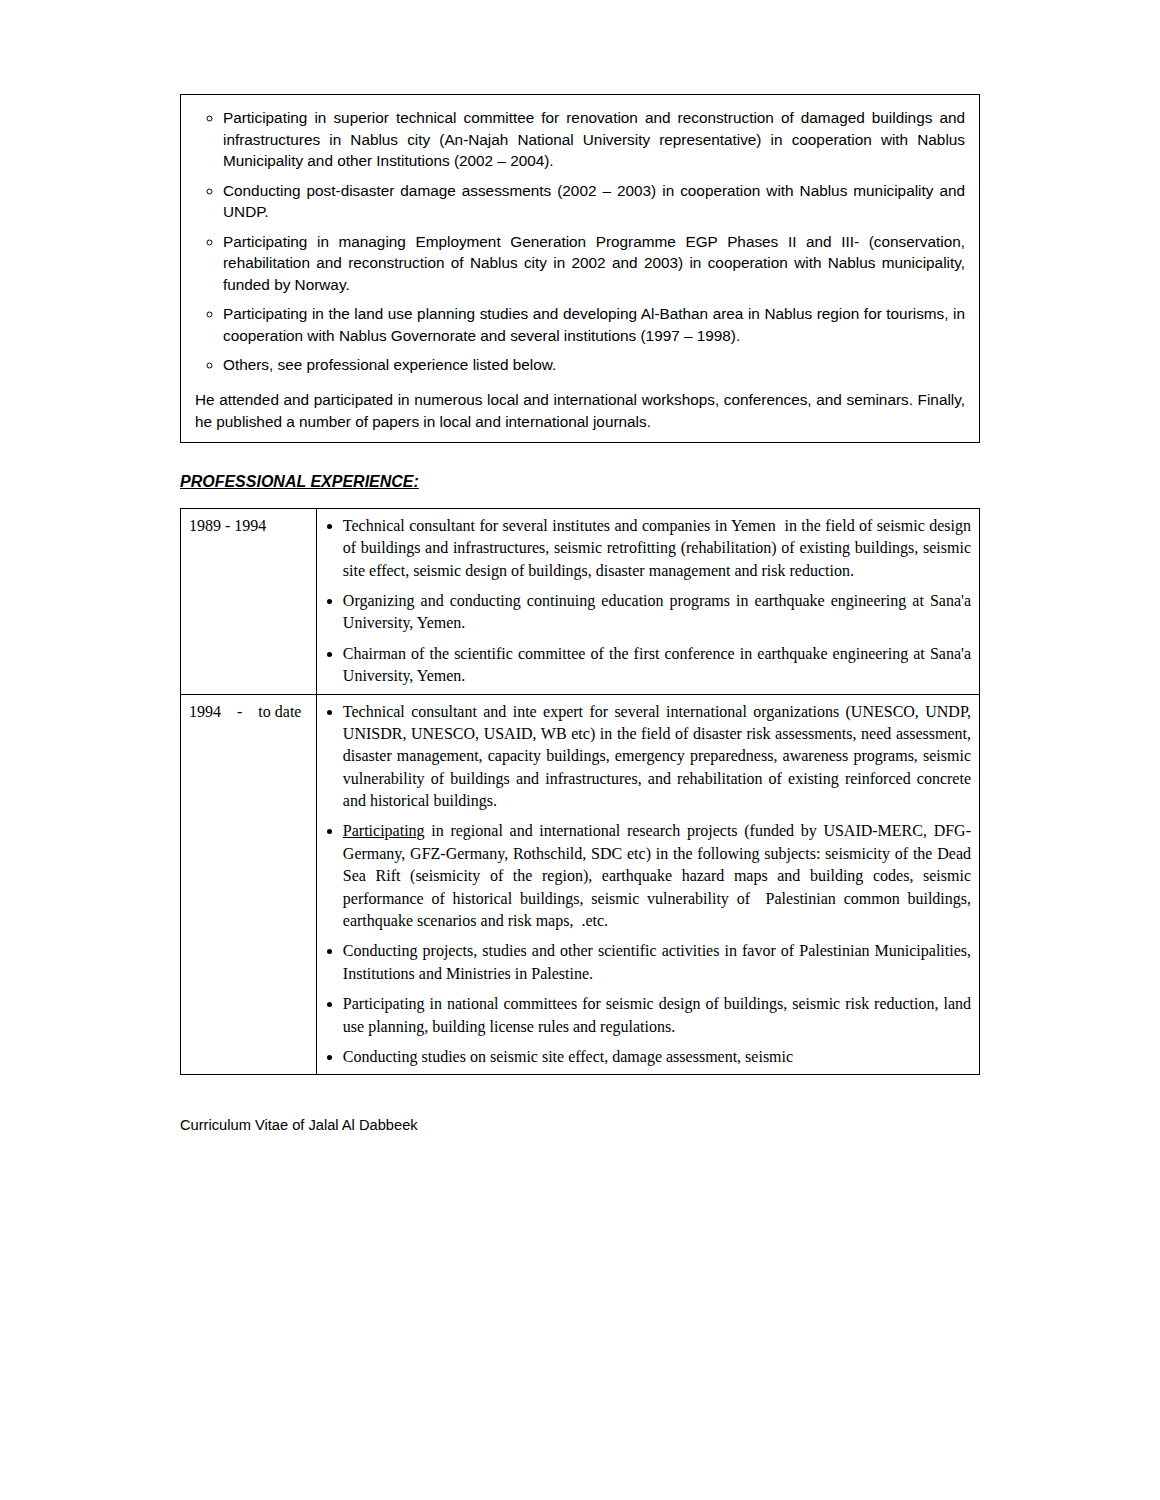Participating in superior technical committee for renovation and reconstruction of damaged buildings and infrastructures in Nablus city (An-Najah National University representative) in cooperation with Nablus Municipality and other Institutions (2002 – 2004).
Conducting post-disaster damage assessments (2002 – 2003) in cooperation with Nablus municipality and UNDP.
Participating in managing Employment Generation Programme EGP Phases II and III- (conservation, rehabilitation and reconstruction of Nablus city in 2002 and 2003) in cooperation with Nablus municipality, funded by Norway.
Participating in the land use planning studies and developing Al-Bathan area in Nablus region for tourisms, in cooperation with Nablus Governorate and several institutions (1997 – 1998).
Others, see professional experience listed below.
He attended and participated in numerous local and international workshops, conferences, and seminars. Finally, he published a number of papers in local and international journals.
PROFESSIONAL EXPERIENCE:
| 1989 - 1994 | Technical consultant for several institutes and companies in Yemen in the field of seismic design of buildings and infrastructures, seismic retrofitting (rehabilitation) of existing buildings, seismic site effect, seismic design of buildings, disaster management and risk reduction. Organizing and conducting continuing education programs in earthquake engineering at Sana'a University, Yemen. Chairman of the scientific committee of the first conference in earthquake engineering at Sana'a University, Yemen. |
| 1994 - to date | Technical consultant and inte expert for several international organizations (UNESCO, UNDP, UNISDR, UNESCO, USAID, WB etc) in the field of disaster risk assessments, need assessment, disaster management, capacity buildings, emergency preparedness, awareness programs, seismic vulnerability of buildings and infrastructures, and rehabilitation of existing reinforced concrete and historical buildings. Participating in regional and international research projects (funded by USAID-MERC, DFG-Germany, GFZ-Germany, Rothschild, SDC etc) in the following subjects: seismicity of the Dead Sea Rift (seismicity of the region), earthquake hazard maps and building codes, seismic performance of historical buildings, seismic vulnerability of Palestinian common buildings, earthquake scenarios and risk maps, .etc. Conducting projects, studies and other scientific activities in favor of Palestinian Municipalities, Institutions and Ministries in Palestine. Participating in national committees for seismic design of buildings, seismic risk reduction, land use planning, building license rules and regulations. Conducting studies on seismic site effect, damage assessment, seismic |
Curriculum Vitae of Jalal Al Dabbeek